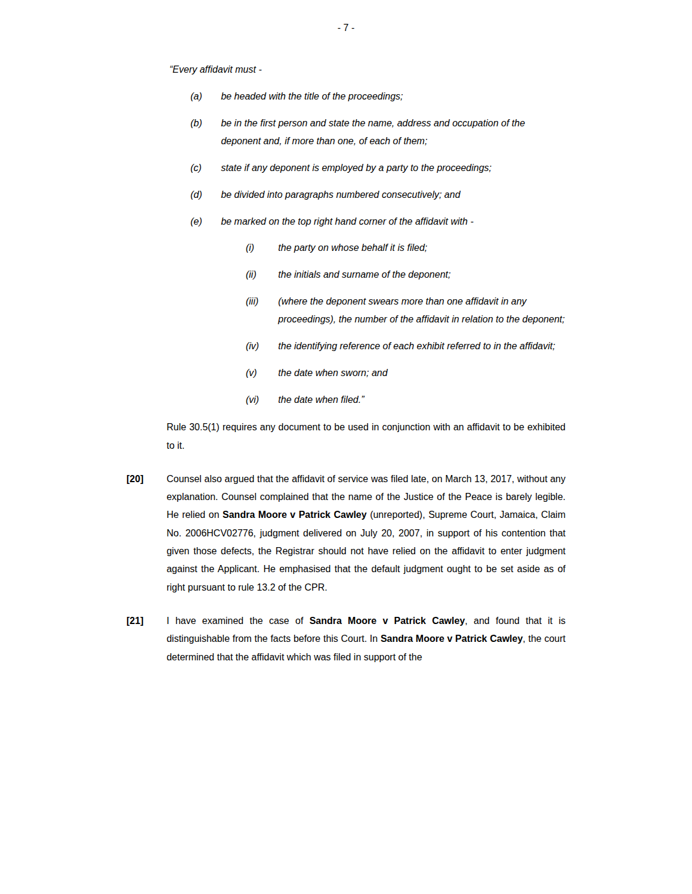- 7 -
“Every affidavit must -
(a) be headed with the title of the proceedings;
(b) be in the first person and state the name, address and occupation of the deponent and, if more than one, of each of them;
(c) state if any deponent is employed by a party to the proceedings;
(d) be divided into paragraphs numbered consecutively; and
(e) be marked on the top right hand corner of the affidavit with -
(i) the party on whose behalf it is filed;
(ii) the initials and surname of the deponent;
(iii)(where the deponent swears more than one affidavit in any proceedings), the number of the affidavit in relation to the deponent;
(iv) the identifying reference of each exhibit referred to in the affidavit;
(v) the date when sworn; and
(vi) the date when filed.”
Rule 30.5(1) requires any document to be used in conjunction with an affidavit to be exhibited to it.
[20]
Counsel also argued that the affidavit of service was filed late, on March 13, 2017, without any explanation. Counsel complained that the name of the Justice of the Peace is barely legible. He relied on Sandra Moore v Patrick Cawley (unreported), Supreme Court, Jamaica, Claim No. 2006HCV02776, judgment delivered on July 20, 2007, in support of his contention that given those defects, the Registrar should not have relied on the affidavit to enter judgment against the Applicant. He emphasised that the default judgment ought to be set aside as of right pursuant to rule 13.2 of the CPR.
[21]
I have examined the case of Sandra Moore v Patrick Cawley, and found that it is distinguishable from the facts before this Court. In Sandra Moore v Patrick Cawley, the court determined that the affidavit which was filed in support of the